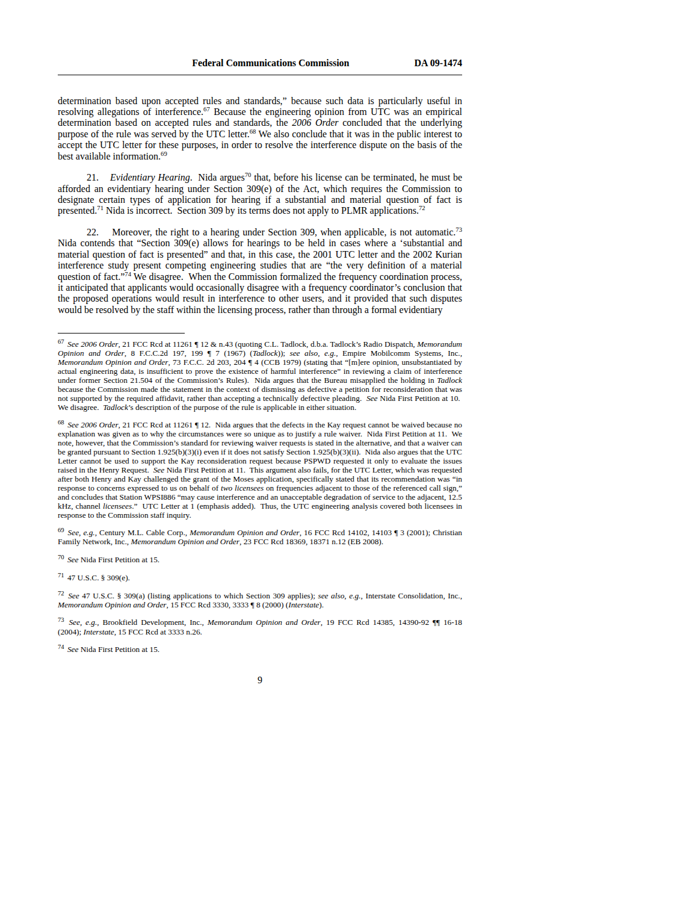Federal Communications Commission
DA 09-1474
determination based upon accepted rules and standards,” because such data is particularly useful in resolving allegations of interference.67 Because the engineering opinion from UTC was an empirical determination based on accepted rules and standards, the 2006 Order concluded that the underlying purpose of the rule was served by the UTC letter.68 We also conclude that it was in the public interest to accept the UTC letter for these purposes, in order to resolve the interference dispute on the basis of the best available information.69
21. Evidentiary Hearing. Nida argues70 that, before his license can be terminated, he must be afforded an evidentiary hearing under Section 309(e) of the Act, which requires the Commission to designate certain types of application for hearing if a substantial and material question of fact is presented.71 Nida is incorrect. Section 309 by its terms does not apply to PLMR applications.72
22. Moreover, the right to a hearing under Section 309, when applicable, is not automatic.73 Nida contends that “Section 309(e) allows for hearings to be held in cases where a ‘substantial and material question of fact is presented” and that, in this case, the 2001 UTC letter and the 2002 Kurian interference study present competing engineering studies that are “the very definition of a material question of fact.”74 We disagree. When the Commission formalized the frequency coordination process, it anticipated that applicants would occasionally disagree with a frequency coordinator’s conclusion that the proposed operations would result in interference to other users, and it provided that such disputes would be resolved by the staff within the licensing process, rather than through a formal evidentiary
67 See 2006 Order, 21 FCC Rcd at 11261 ¶ 12 & n.43 (quoting C.L. Tadlock, d.b.a. Tadlock’s Radio Dispatch, Memorandum Opinion and Order, 8 F.C.C.2d 197, 199 ¶ 7 (1967) (Tadlock)); see also, e.g., Empire Mobilcomm Systems, Inc., Memorandum Opinion and Order, 73 F.C.C. 2d 203, 204 ¶ 4 (CCB 1979) (stating that “[m]ere opinion, unsubstantiated by actual engineering data, is insufficient to prove the existence of harmful interference” in reviewing a claim of interference under former Section 21.504 of the Commission’s Rules). Nida argues that the Bureau misapplied the holding in Tadlock because the Commission made the statement in the context of dismissing as defective a petition for reconsideration that was not supported by the required affidavit, rather than accepting a technically defective pleading. See Nida First Petition at 10. We disagree. Tadlock’s description of the purpose of the rule is applicable in either situation.
68 See 2006 Order, 21 FCC Rcd at 11261 ¶ 12. Nida argues that the defects in the Kay request cannot be waived because no explanation was given as to why the circumstances were so unique as to justify a rule waiver. Nida First Petition at 11. We note, however, that the Commission’s standard for reviewing waiver requests is stated in the alternative, and that a waiver can be granted pursuant to Section 1.925(b)(3)(i) even if it does not satisfy Section 1.925(b)(3)(ii). Nida also argues that the UTC Letter cannot be used to support the Kay reconsideration request because PSPWD requested it only to evaluate the issues raised in the Henry Request. See Nida First Petition at 11. This argument also fails, for the UTC Letter, which was requested after both Henry and Kay challenged the grant of the Moses application, specifically stated that its recommendation was “in response to concerns expressed to us on behalf of two licensees on frequencies adjacent to those of the referenced call sign,” and concludes that Station WPSI886 “may cause interference and an unacceptable degradation of service to the adjacent, 12.5 kHz, channel licensees.” UTC Letter at 1 (emphasis added). Thus, the UTC engineering analysis covered both licensees in response to the Commission staff inquiry.
69 See, e.g., Century M.L. Cable Corp., Memorandum Opinion and Order, 16 FCC Rcd 14102, 14103 ¶ 3 (2001); Christian Family Network, Inc., Memorandum Opinion and Order, 23 FCC Rcd 18369, 18371 n.12 (EB 2008).
70 See Nida First Petition at 15.
71 47 U.S.C. § 309(e).
72 See 47 U.S.C. § 309(a) (listing applications to which Section 309 applies); see also, e.g., Interstate Consolidation, Inc., Memorandum Opinion and Order, 15 FCC Rcd 3330, 3333 ¶ 8 (2000) (Interstate).
73 See, e.g., Brookfield Development, Inc., Memorandum Opinion and Order, 19 FCC Rcd 14385, 14390-92 ¶¶ 16-18 (2004); Interstate, 15 FCC Rcd at 3333 n.26.
74 See Nida First Petition at 15.
9